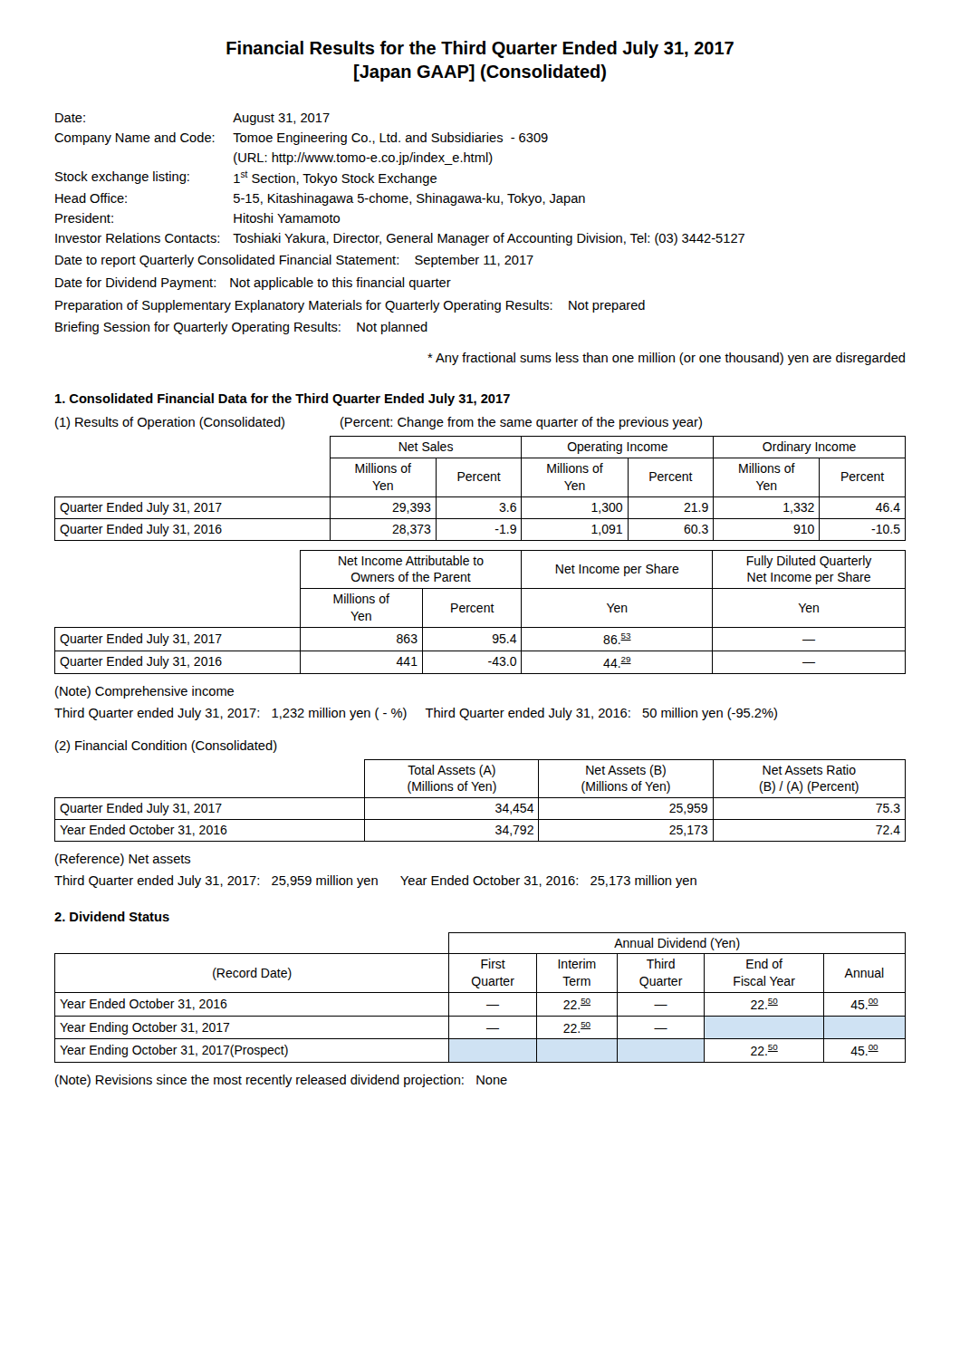Financial Results for the Third Quarter Ended July 31, 2017
[Japan GAAP] (Consolidated)
| Date: | August 31, 2017 |
| Company Name and Code: | Tomoe Engineering Co., Ltd. and Subsidiaries - 6309 |
| | (URL: http://www.tomo-e.co.jp/index_e.html) |
| Stock exchange listing: | 1 st Section, Tokyo Stock Exchange |
| Head Office: | 5-15, Kitashinagawa 5-chome, Shinagawa-ku, Tokyo, Japan |
| President: | Hitoshi Yamamoto |
| Investor Relations Contacts: | Toshiaki Yakura, Director, General Manager of Accounting Division, Tel: (03) 3442-5127 |
Date to report Quarterly Consolidated Financial Statement: September 11, 2017
| Date for Dividend Payment: | Not applicable to this financial quarter |
Preparation of Supplementary Explanatory Materials for Quarterly Operating Results: Not prepared
Briefing Session for Quarterly Operating Results: Not planned
* Any fractional sums less than one million (or one thousand) yen are disregarded
1. Consolidated Financial Data for the Third Quarter Ended July 31, 2017
(1) Results of Operation (Consolidated)(Percent: Change from the same quarter of the previous year)
| | Net Sales | Operating Income | Ordinary Income |
| | Millions of Yen | Percent | Millions of Yen | Percent | Millions of Yen | Percent |
| Quarter Ended July 31, 2017 | 29,393 | 3.6 | 1,300 | 21.9 | 1,332 | 46.4 |
| Quarter Ended July 31, 2016 | 28,373 | -1.9 | 1,091 | 60.3 | 910 | -10.5 |
| | Net Income Attributable to Owners of the Parent | Net Income per Share | Fully Diluted Quarterly Net Income per Share |
| | Millions of Yen | Percent | Yen | Yen |
| Quarter Ended July 31, 2017 | 863 | 95.4 | 86. 53 | — |
| Quarter Ended July 31, 2016 | 441 | -43.0 | 44. 29 | — |
(Note) Comprehensive income
Third Quarter ended July 31, 2017: 1,232 million yen ( - %) Third Quarter ended July 31, 2016: 50 million yen (-95.2%)
(2) Financial Condition (Consolidated)
| | Total Assets (A) (Millions of Yen) | Net Assets (B) (Millions of Yen) | Net Assets Ratio (B) / (A) (Percent) |
| Quarter Ended July 31, 2017 | 34,454 | 25,959 | 75.3 |
| Year Ended October 31, 2016 | 34,792 | 25,173 | 72.4 |
(Reference) Net assets
Third Quarter ended July 31, 2017: 25,959 million yen Year Ended October 31, 2016: 25,173 million yen
2. Dividend Status
| | Annual Dividend (Yen) |
| (Record Date) | First Quarter | Interim Term | Third Quarter | End of Fiscal Year | Annual |
| Year Ended October 31, 2016 | — | 22. 50 | — | 22. 50 | 45. 00 |
| Year Ending October 31, 2017 | — | 22. 50 | — | | |
| Year Ending October 31, 2017(Prospect) | | | | 22. 50 | 45. 00 |
(Note) Revisions since the most recently released dividend projection: None